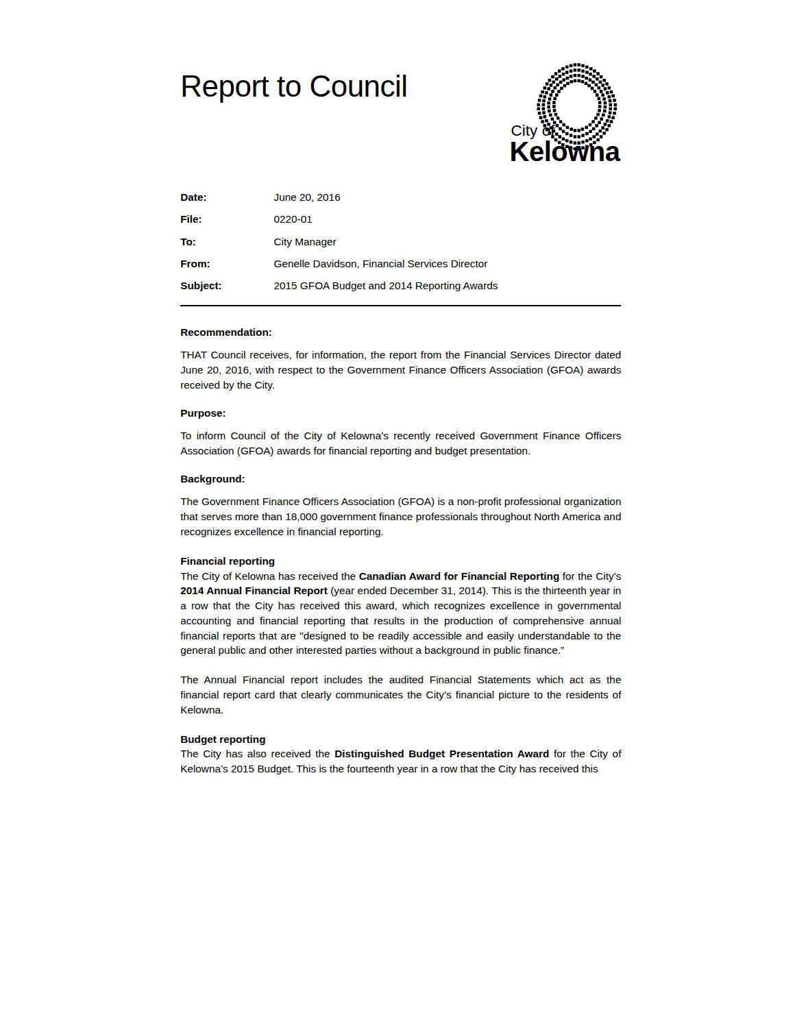Report to Council
City of Kelowna
Date:
June 20, 2016
File:
0220-01
To:
City Manager
From:
Genelle Davidson, Financial Services Director
Subject:
2015 GFOA Budget and 2014 Reporting Awards
Recommendation:
THAT Council receives, for information, the report from the Financial Services Director dated June 20, 2016, with respect to the Government Finance Officers Association (GFOA) awards received by the City.
Purpose:
To inform Council of the City of Kelowna’s recently received Government Finance Officers Association (GFOA) awards for financial reporting and budget presentation.
Background:
The Government Finance Officers Association (GFOA) is a non-profit professional organization that serves more than 18,000 government finance professionals throughout North America and recognizes excellence in financial reporting.
Financial reporting
The City of Kelowna has received the Canadian Award for Financial Reporting for the City’s 2014 Annual Financial Report (year ended December 31, 2014). This is the thirteenth year in a row that the City has received this award, which recognizes excellence in governmental accounting and financial reporting that results in the production of comprehensive annual financial reports that are "designed to be readily accessible and easily understandable to the general public and other interested parties without a background in public finance.”
The Annual Financial report includes the audited Financial Statements which act as the financial report card that clearly communicates the City’s financial picture to the residents of Kelowna.
Budget reporting
The City has also received the Distinguished Budget Presentation Award for the City of Kelowna’s 2015 Budget. This is the fourteenth year in a row that the City has received this